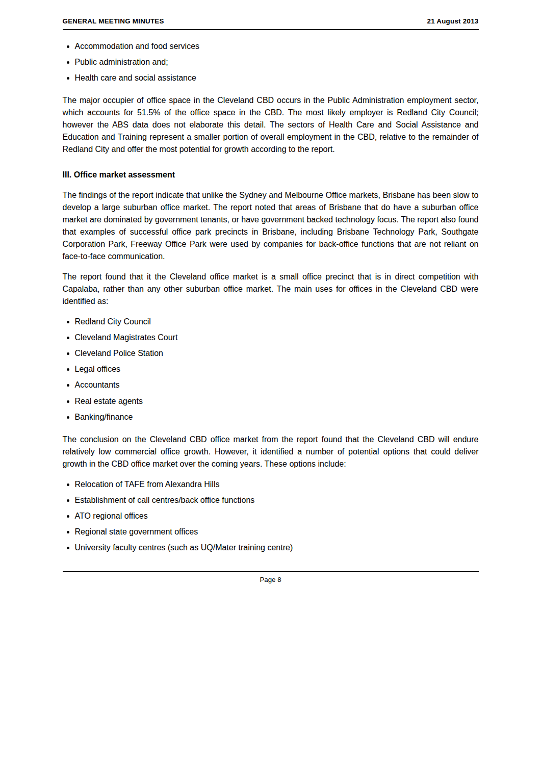General Meeting Minutes 21 August 2013
Accommodation and food services
Public administration and;
Health care and social assistance
The major occupier of office space in the Cleveland CBD occurs in the Public Administration employment sector, which accounts for 51.5% of the office space in the CBD. The most likely employer is Redland City Council; however the ABS data does not elaborate this detail. The sectors of Health Care and Social Assistance and Education and Training represent a smaller portion of overall employment in the CBD, relative to the remainder of Redland City and offer the most potential for growth according to the report.
III. Office market assessment
The findings of the report indicate that unlike the Sydney and Melbourne Office markets, Brisbane has been slow to develop a large suburban office market. The report noted that areas of Brisbane that do have a suburban office market are dominated by government tenants, or have government backed technology focus. The report also found that examples of successful office park precincts in Brisbane, including Brisbane Technology Park, Southgate Corporation Park, Freeway Office Park were used by companies for back-office functions that are not reliant on face-to-face communication.
The report found that it the Cleveland office market is a small office precinct that is in direct competition with Capalaba, rather than any other suburban office market. The main uses for offices in the Cleveland CBD were identified as:
Redland City Council
Cleveland Magistrates Court
Cleveland Police Station
Legal offices
Accountants
Real estate agents
Banking/finance
The conclusion on the Cleveland CBD office market from the report found that the Cleveland CBD will endure relatively low commercial office growth. However, it identified a number of potential options that could deliver growth in the CBD office market over the coming years. These options include:
Relocation of TAFE from Alexandra Hills
Establishment of call centres/back office functions
ATO regional offices
Regional state government offices
University faculty centres (such as UQ/Mater training centre)
Page 8